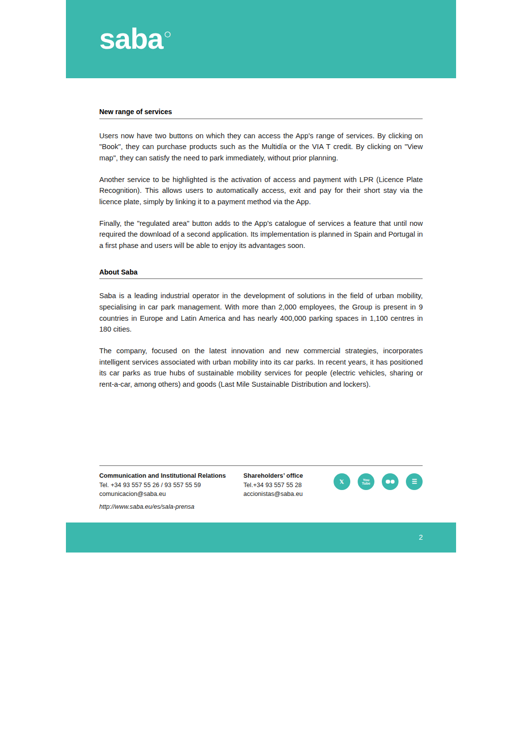saba○
New range of services
Users now have two buttons on which they can access the App's range of services. By clicking on "Book", they can purchase products such as the Multidía or the VIA T credit. By clicking on "View map", they can satisfy the need to park immediately, without prior planning.
Another service to be highlighted is the activation of access and payment with LPR (Licence Plate Recognition). This allows users to automatically access, exit and pay for their short stay via the licence plate, simply by linking it to a payment method via the App.
Finally, the "regulated area" button adds to the App's catalogue of services a feature that until now required the download of a second application. Its implementation is planned in Spain and Portugal in a first phase and users will be able to enjoy its advantages soon.
About Saba
Saba is a leading industrial operator in the development of solutions in the field of urban mobility, specialising in car park management. With more than 2,000 employees, the Group is present in 9 countries in Europe and Latin America and has nearly 400,000 parking spaces in 1,100 centres in 180 cities.
The company, focused on the latest innovation and new commercial strategies, incorporates intelligent services associated with urban mobility into its car parks. In recent years, it has positioned its car parks as true hubs of sustainable mobility services for people (electric vehicles, sharing or rent-a-car, among others) and goods (Last Mile Sustainable Distribution and lockers).
Communication and Institutional Relations
Tel. +34 93 557 55 26 / 93 557 55 59
comunicacion@saba.eu http://www.saba.eu/es/sala-prensa
Shareholders’ office
Tel.+34 93 557 55 28
accionistas@saba.eu
𝕏
You Tube
☰
2